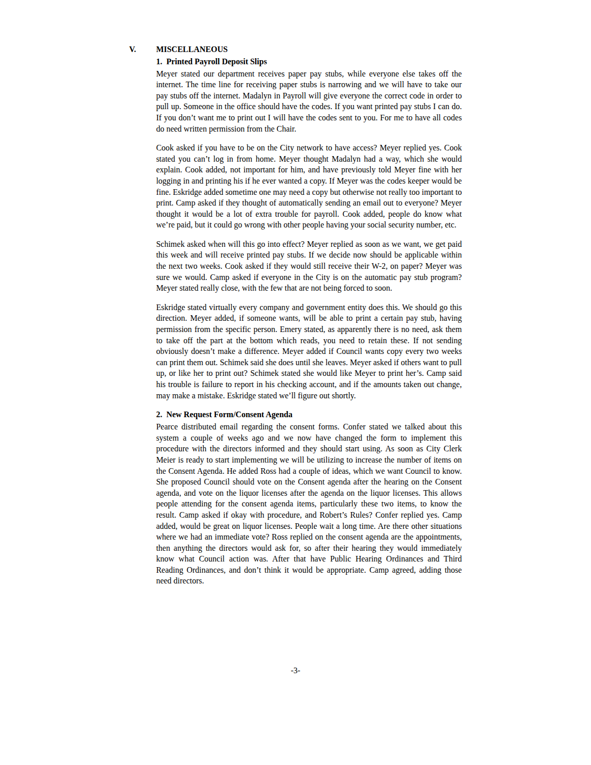V. MISCELLANEOUS
1. Printed Payroll Deposit Slips
Meyer stated our department receives paper pay stubs, while everyone else takes off the internet. The time line for receiving paper stubs is narrowing and we will have to take our pay stubs off the internet. Madalyn in Payroll will give everyone the correct code in order to pull up. Someone in the office should have the codes. If you want printed pay stubs I can do. If you don’t want me to print out I will have the codes sent to you. For me to have all codes do need written permission from the Chair.
Cook asked if you have to be on the City network to have access? Meyer replied yes. Cook stated you can’t log in from home. Meyer thought Madalyn had a way, which she would explain. Cook added, not important for him, and have previously told Meyer fine with her logging in and printing his if he ever wanted a copy. If Meyer was the codes keeper would be fine. Eskridge added sometime one may need a copy but otherwise not really too important to print. Camp asked if they thought of automatically sending an email out to everyone? Meyer thought it would be a lot of extra trouble for payroll. Cook added, people do know what we’re paid, but it could go wrong with other people having your social security number, etc.
Schimek asked when will this go into effect? Meyer replied as soon as we want, we get paid this week and will receive printed pay stubs. If we decide now should be applicable within the next two weeks. Cook asked if they would still receive their W-2, on paper? Meyer was sure we would. Camp asked if everyone in the City is on the automatic pay stub program? Meyer stated really close, with the few that are not being forced to soon.
Eskridge stated virtually every company and government entity does this. We should go this direction. Meyer added, if someone wants, will be able to print a certain pay stub, having permission from the specific person. Emery stated, as apparently there is no need, ask them to take off the part at the bottom which reads, you need to retain these. If not sending obviously doesn’t make a difference. Meyer added if Council wants copy every two weeks can print them out. Schimek said she does until she leaves. Meyer asked if others want to pull up, or like her to print out? Schimek stated she would like Meyer to print her’s. Camp said his trouble is failure to report in his checking account, and if the amounts taken out change, may make a mistake. Eskridge stated we’ll figure out shortly.
2. New Request Form/Consent Agenda
Pearce distributed email regarding the consent forms. Confer stated we talked about this system a couple of weeks ago and we now have changed the form to implement this procedure with the directors informed and they should start using. As soon as City Clerk Meier is ready to start implementing we will be utilizing to increase the number of items on the Consent Agenda. He added Ross had a couple of ideas, which we want Council to know. She proposed Council should vote on the Consent agenda after the hearing on the Consent agenda, and vote on the liquor licenses after the agenda on the liquor licenses. This allows people attending for the consent agenda items, particularly these two items, to know the result. Camp asked if okay with procedure, and Robert’s Rules? Confer replied yes. Camp added, would be great on liquor licenses. People wait a long time. Are there other situations where we had an immediate vote? Ross replied on the consent agenda are the appointments, then anything the directors would ask for, so after their hearing they would immediately know what Council action was. After that have Public Hearing Ordinances and Third Reading Ordinances, and don’t think it would be appropriate. Camp agreed, adding those need directors.
-3-